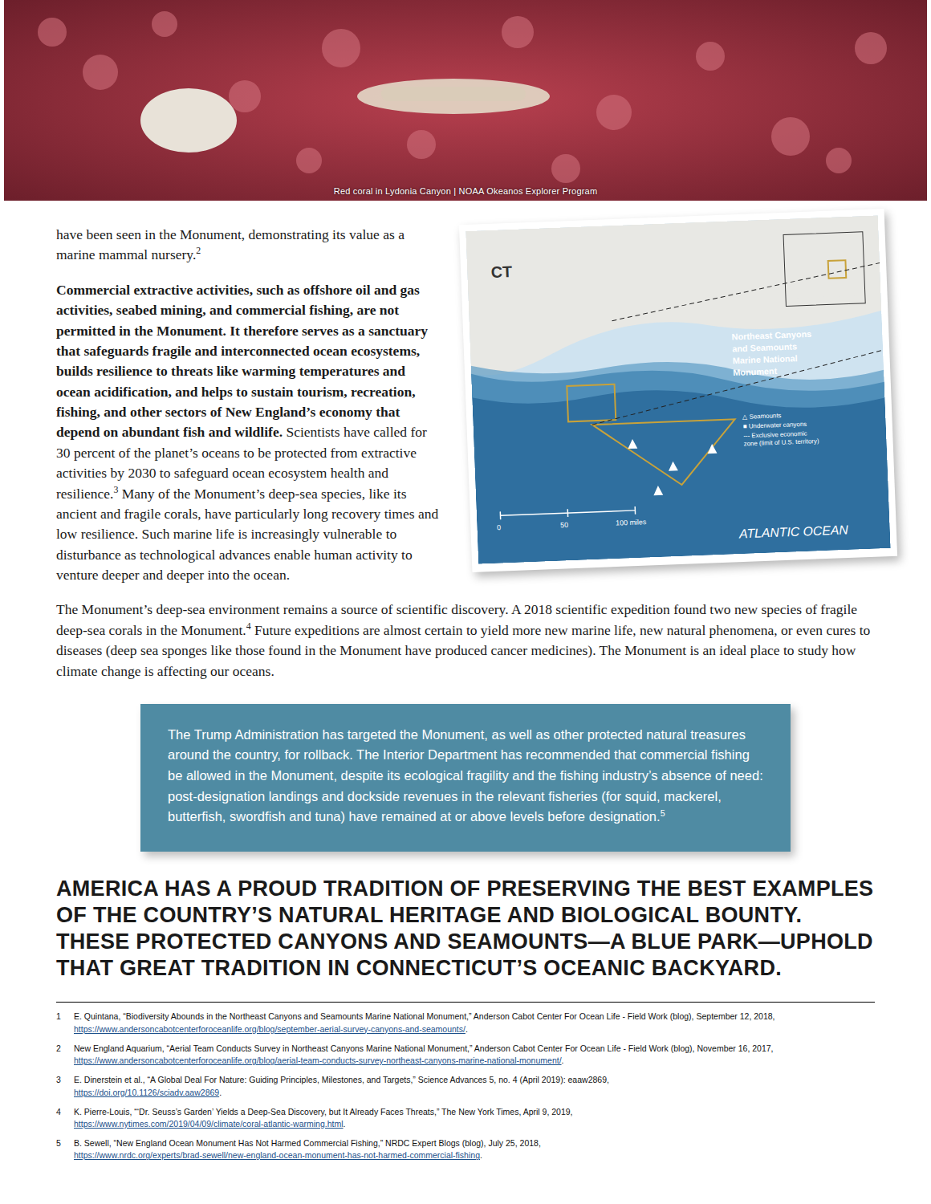Red coral in Lydonia Canyon | NOAA Okeanos Explorer Program
have been seen in the Monument, demonstrating its value as a marine mammal nursery.2
Commercial extractive activities, such as offshore oil and gas activities, seabed mining, and commercial fishing, are not permitted in the Monument. It therefore serves as a sanctuary that safeguards fragile and interconnected ocean ecosystems, builds resilience to threats like warming temperatures and ocean acidification, and helps to sustain tourism, recreation, fishing, and other sectors of New England’s economy that depend on abundant fish and wildlife. Scientists have called for 30 percent of the planet’s oceans to be protected from extractive activities by 2030 to safeguard ocean ecosystem health and resilience.3 Many of the Monument’s deep-sea species, like its ancient and fragile corals, have particularly long recovery times and low resilience. Such marine life is increasingly vulnerable to disturbance as technological advances enable human activity to venture deeper and deeper into the ocean.
The Monument’s deep-sea environment remains a source of scientific discovery. A 2018 scientific expedition found two new species of fragile deep-sea corals in the Monument.4 Future expeditions are almost certain to yield more new marine life, new natural phenomena, or even cures to diseases (deep sea sponges like those found in the Monument have produced cancer medicines). The Monument is an ideal place to study how climate change is affecting our oceans.
The Trump Administration has targeted the Monument, as well as other protected natural treasures around the country, for rollback. The Interior Department has recommended that commercial fishing be allowed in the Monument, despite its ecological fragility and the fishing industry’s absence of need: post-designation landings and dockside revenues in the relevant fisheries (for squid, mackerel, butterfish, swordfish and tuna) have remained at or above levels before designation.5
America has a proud tradition of preserving the best examples of the country’s natural heritage and biological bounty. These protected canyons and seamounts—a Blue Park—uphold that great tradition in Connecticut’s oceanic backyard.
E. Quintana, “Biodiversity Abounds in the Northeast Canyons and Seamounts Marine National Monument,” Anderson Cabot Center For Ocean Life - Field Work (blog), September 12, 2018,
https://www.andersoncabotcenterforoceanlife.org/blog/september-aerial-survey-canyons-and-seamounts/.
New England Aquarium, “Aerial Team Conducts Survey in Northeast Canyons Marine National Monument,” Anderson Cabot Center For Ocean Life - Field Work (blog), November 16, 2017,
https://www.andersoncabotcenterforoceanlife.org/blog/aerial-team-conducts-survey-northeast-canyons-marine-national-monument/.
E. Dinerstein et al., “A Global Deal For Nature: Guiding Principles, Milestones, and Targets,” Science Advances 5, no. 4 (April 2019): eaaw2869,
https://doi.org/10.1126/sciadv.aaw2869.
K. Pierre-Louis, “‘Dr. Seuss’s Garden’ Yields a Deep-Sea Discovery, but It Already Faces Threats,” The New York Times, April 9, 2019,
https://www.nytimes.com/2019/04/09/climate/coral-atlantic-warming.html.
B. Sewell, “New England Ocean Monument Has Not Harmed Commercial Fishing,” NRDC Expert Blogs (blog), July 25, 2018,
https://www.nrdc.org/experts/brad-sewell/new-england-ocean-monument-has-not-harmed-commercial-fishing.